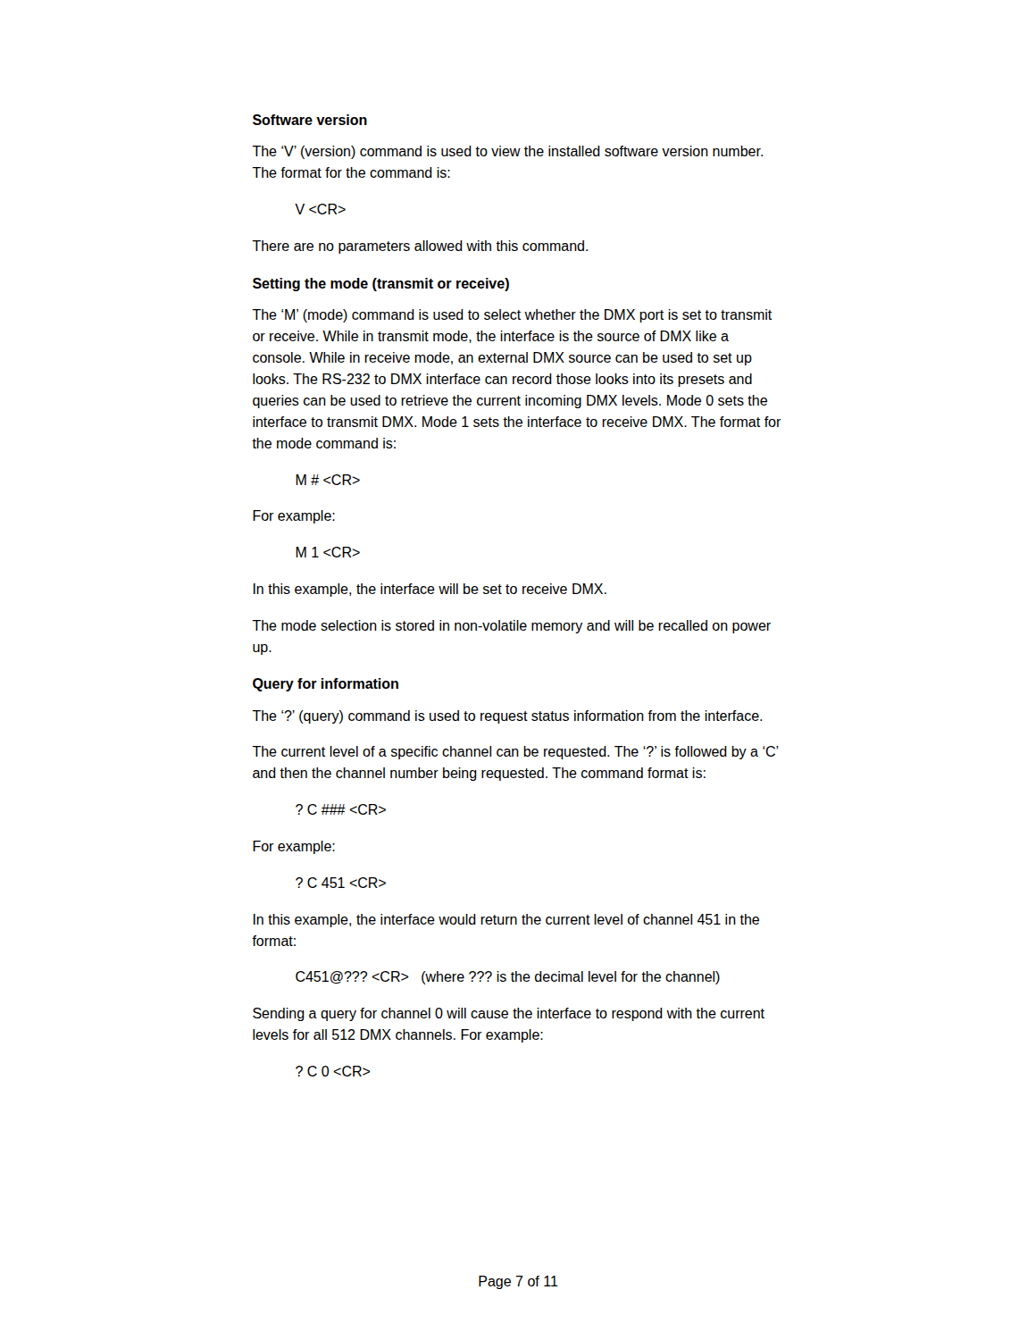Software version
The ‘V’ (version) command is used to view the installed software version number. The format for the command is:
V <CR>
There are no parameters allowed with this command.
Setting the mode (transmit or receive)
The ‘M’ (mode) command is used to select whether the DMX port is set to transmit or receive. While in transmit mode, the interface is the source of DMX like a console. While in receive mode, an external DMX source can be used to set up looks. The RS-232 to DMX interface can record those looks into its presets and queries can be used to retrieve the current incoming DMX levels. Mode 0 sets the interface to transmit DMX. Mode 1 sets the interface to receive DMX. The format for the mode command is:
M # <CR>
For example:
M 1 <CR>
In this example, the interface will be set to receive DMX.
The mode selection is stored in non-volatile memory and will be recalled on power up.
Query for information
The ‘?’ (query) command is used to request status information from the interface.
The current level of a specific channel can be requested. The ‘?’ is followed by a ‘C’ and then the channel number being requested. The command format is:
? C ### <CR>
For example:
? C 451 <CR>
In this example, the interface would return the current level of channel 451 in the format:
C451@??? <CR> (where ??? is the decimal level for the channel)
Sending a query for channel 0 will cause the interface to respond with the current levels for all 512 DMX channels. For example:
? C 0 <CR>
Page 7 of 11